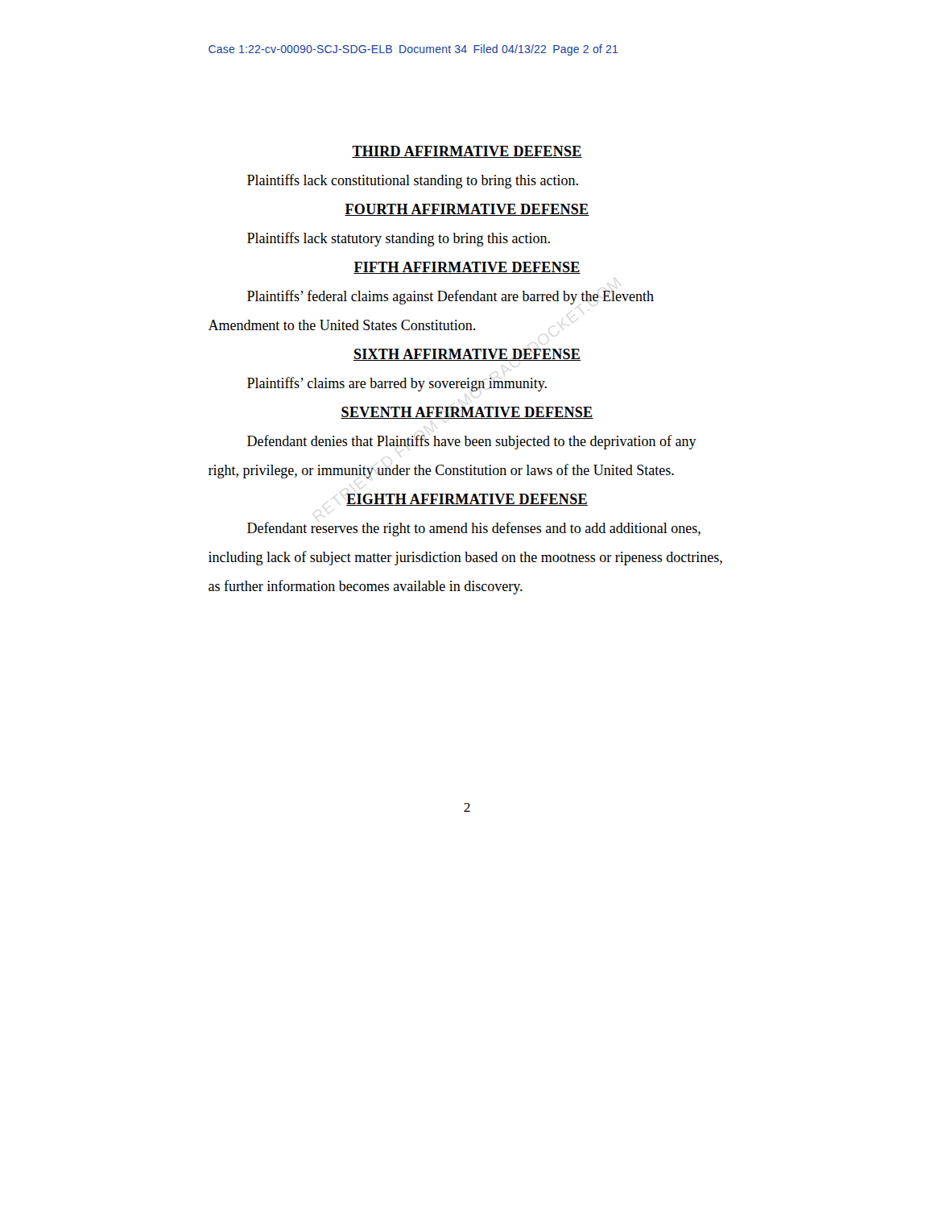Case 1:22-cv-00090-SCJ-SDG-ELB Document 34 Filed 04/13/22 Page 2 of 21
THIRD AFFIRMATIVE DEFENSE
Plaintiffs lack constitutional standing to bring this action.
FOURTH AFFIRMATIVE DEFENSE
Plaintiffs lack statutory standing to bring this action.
FIFTH AFFIRMATIVE DEFENSE
Plaintiffs’ federal claims against Defendant are barred by the Eleventh Amendment to the United States Constitution.
SIXTH AFFIRMATIVE DEFENSE
Plaintiffs’ claims are barred by sovereign immunity.
SEVENTH AFFIRMATIVE DEFENSE
Defendant denies that Plaintiffs have been subjected to the deprivation of any right, privilege, or immunity under the Constitution or laws of the United States.
EIGHTH AFFIRMATIVE DEFENSE
Defendant reserves the right to amend his defenses and to add additional ones, including lack of subject matter jurisdiction based on the mootness or ripeness doctrines, as further information becomes available in discovery.
RETRIEVED FROM DEMOCRACYDOCKET.COM
2